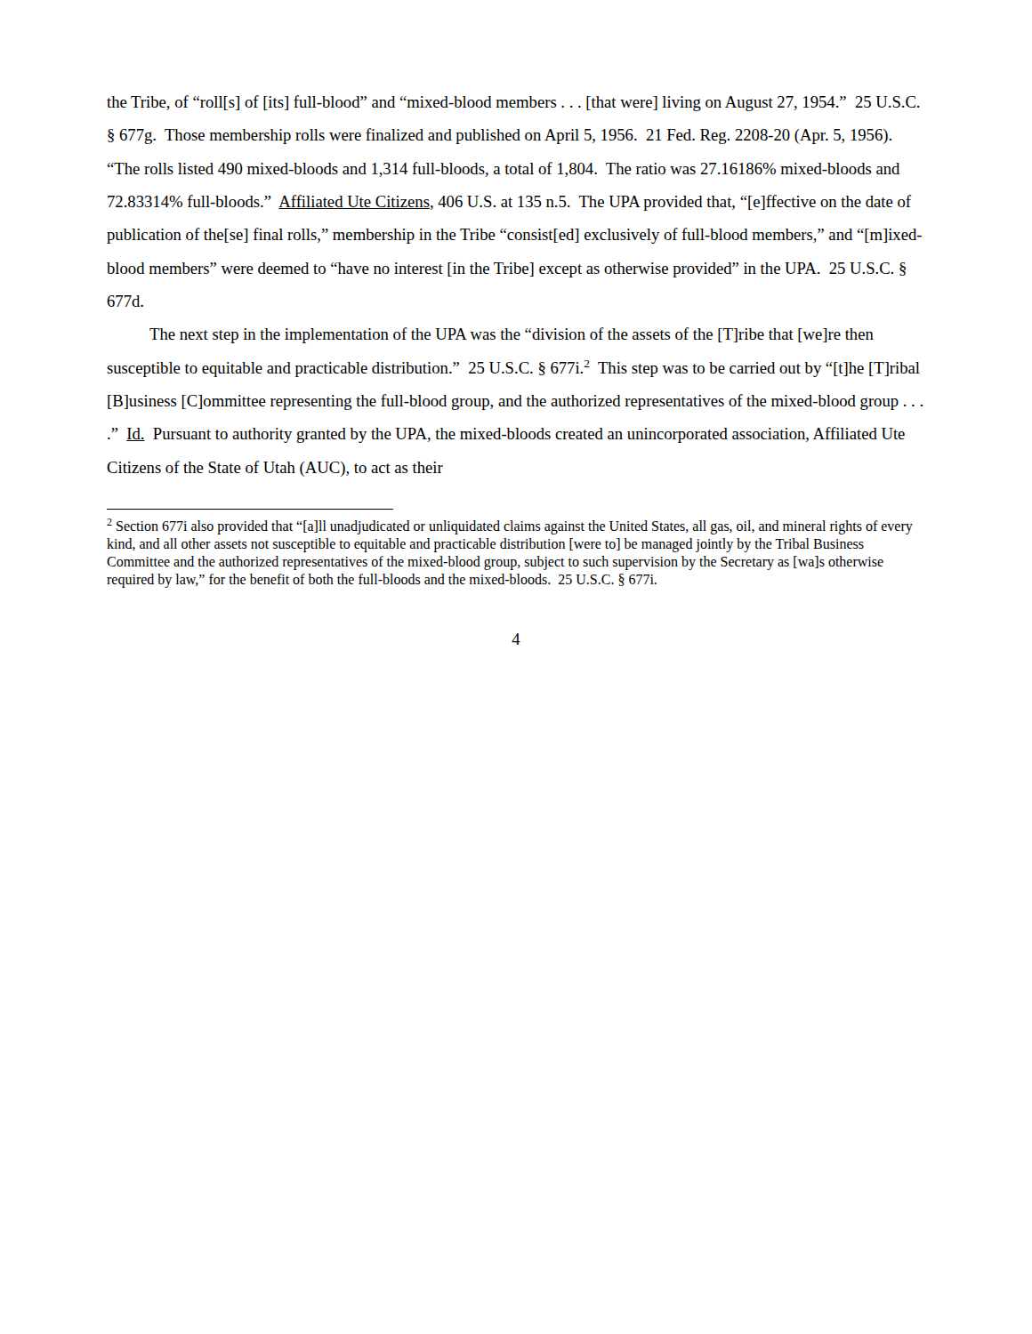the Tribe, of “roll[s] of [its] full-blood” and “mixed-blood members . . . [that were] living on August 27, 1954.” 25 U.S.C. § 677g. Those membership rolls were finalized and published on April 5, 1956. 21 Fed. Reg. 2208-20 (Apr. 5, 1956). “The rolls listed 490 mixed-bloods and 1,314 full-bloods, a total of 1,804. The ratio was 27.16186% mixed-bloods and 72.83314% full-bloods.” Affiliated Ute Citizens, 406 U.S. at 135 n.5. The UPA provided that, “[e]ffective on the date of publication of the[se] final rolls,” membership in the Tribe “consist[ed] exclusively of full-blood members,” and “[m]ixed-blood members” were deemed to “have no interest [in the Tribe] except as otherwise provided” in the UPA. 25 U.S.C. § 677d.
The next step in the implementation of the UPA was the “division of the assets of the [T]ribe that [we]re then susceptible to equitable and practicable distribution.” 25 U.S.C. § 677i.2 This step was to be carried out by “[t]he [T]ribal [B]usiness [C]ommittee representing the full-blood group, and the authorized representatives of the mixed-blood group . . . .” Id. Pursuant to authority granted by the UPA, the mixed-bloods created an unincorporated association, Affiliated Ute Citizens of the State of Utah (AUC), to act as their
2 Section 677i also provided that “[a]ll unadjudicated or unliquidated claims against the United States, all gas, oil, and mineral rights of every kind, and all other assets not susceptible to equitable and practicable distribution [were to] be managed jointly by the Tribal Business Committee and the authorized representatives of the mixed-blood group, subject to such supervision by the Secretary as [wa]s otherwise required by law,” for the benefit of both the full-bloods and the mixed-bloods. 25 U.S.C. § 677i.
4